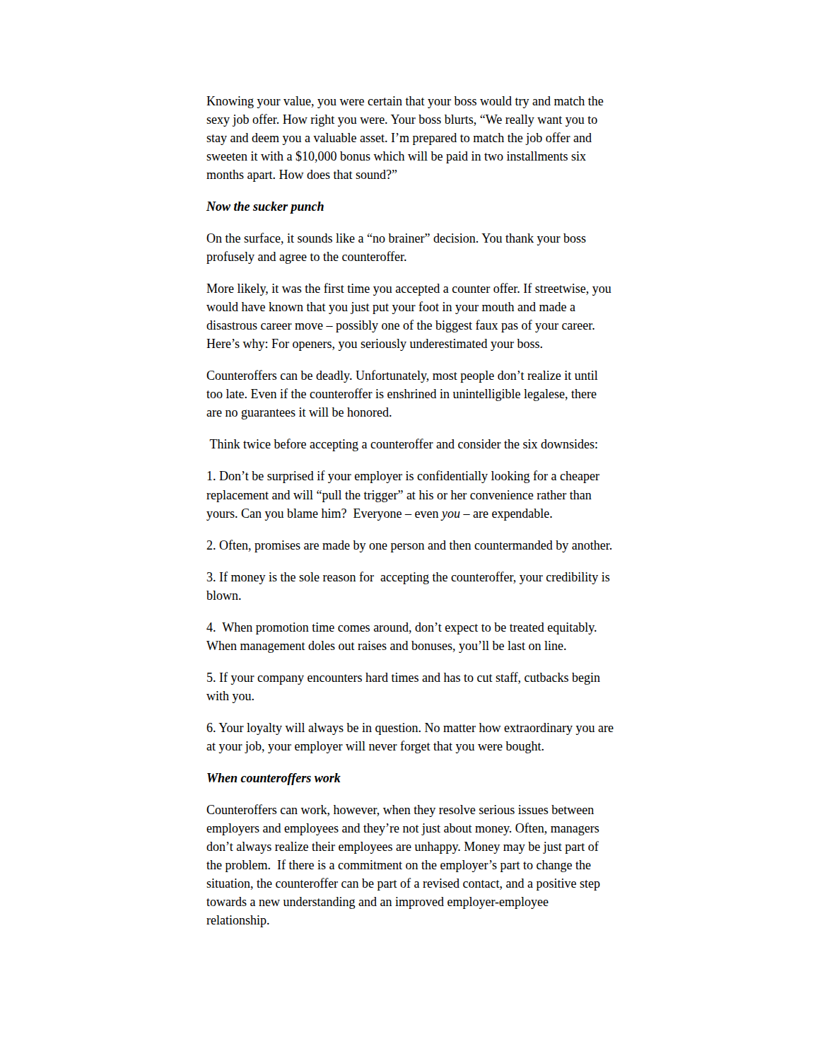Knowing your value, you were certain that your boss would try and match the sexy job offer. How right you were. Your boss blurts, “We really want you to stay and deem you a valuable asset. I’m prepared to match the job offer and sweeten it with a $10,000 bonus which will be paid in two installments six months apart. How does that sound?”
Now the sucker punch
On the surface, it sounds like a “no brainer” decision. You thank your boss profusely and agree to the counteroffer.
More likely, it was the first time you accepted a counter offer. If streetwise, you would have known that you just put your foot in your mouth and made a disastrous career move – possibly one of the biggest faux pas of your career. Here’s why: For openers, you seriously underestimated your boss.
Counteroffers can be deadly. Unfortunately, most people don’t realize it until too late. Even if the counteroffer is enshrined in unintelligible legalese, there are no guarantees it will be honored.
Think twice before accepting a counteroffer and consider the six downsides:
1. Don’t be surprised if your employer is confidentially looking for a cheaper replacement and will “pull the trigger” at his or her convenience rather than yours. Can you blame him? Everyone – even you – are expendable.
2. Often, promises are made by one person and then countermanded by another.
3. If money is the sole reason for accepting the counteroffer, your credibility is blown.
4. When promotion time comes around, don’t expect to be treated equitably. When management doles out raises and bonuses, you’ll be last on line.
5. If your company encounters hard times and has to cut staff, cutbacks begin with you.
6. Your loyalty will always be in question. No matter how extraordinary you are at your job, your employer will never forget that you were bought.
When counteroffers work
Counteroffers can work, however, when they resolve serious issues between employers and employees and they’re not just about money. Often, managers don’t always realize their employees are unhappy. Money may be just part of the problem. If there is a commitment on the employer’s part to change the situation, the counteroffer can be part of a revised contact, and a positive step towards a new understanding and an improved employer-employee relationship.